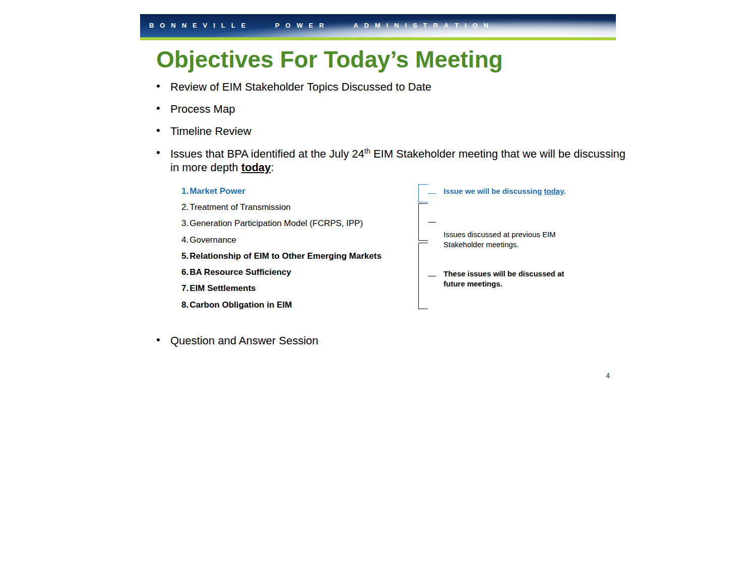B O N N E V I L L E P O W E R A D M I N I S T R A T I O N
Objectives For Today’s Meeting
Review of EIM Stakeholder Topics Discussed to Date
Process Map
Timeline Review
Issues that BPA identified at the July 24th EIM Stakeholder meeting that we will be discussing in more depth today:
Market Power
Treatment of Transmission
Generation Participation Model (FCRPS, IPP)
Governance
Relationship of EIM to Other Emerging Markets
BA Resource Sufficiency
EIM Settlements
Carbon Obligation in EIM
Issue we will be discussing today.
Issues discussed at previous EIM Stakeholder meetings.
These issues will be discussed at future meetings.
Question and Answer Session
4